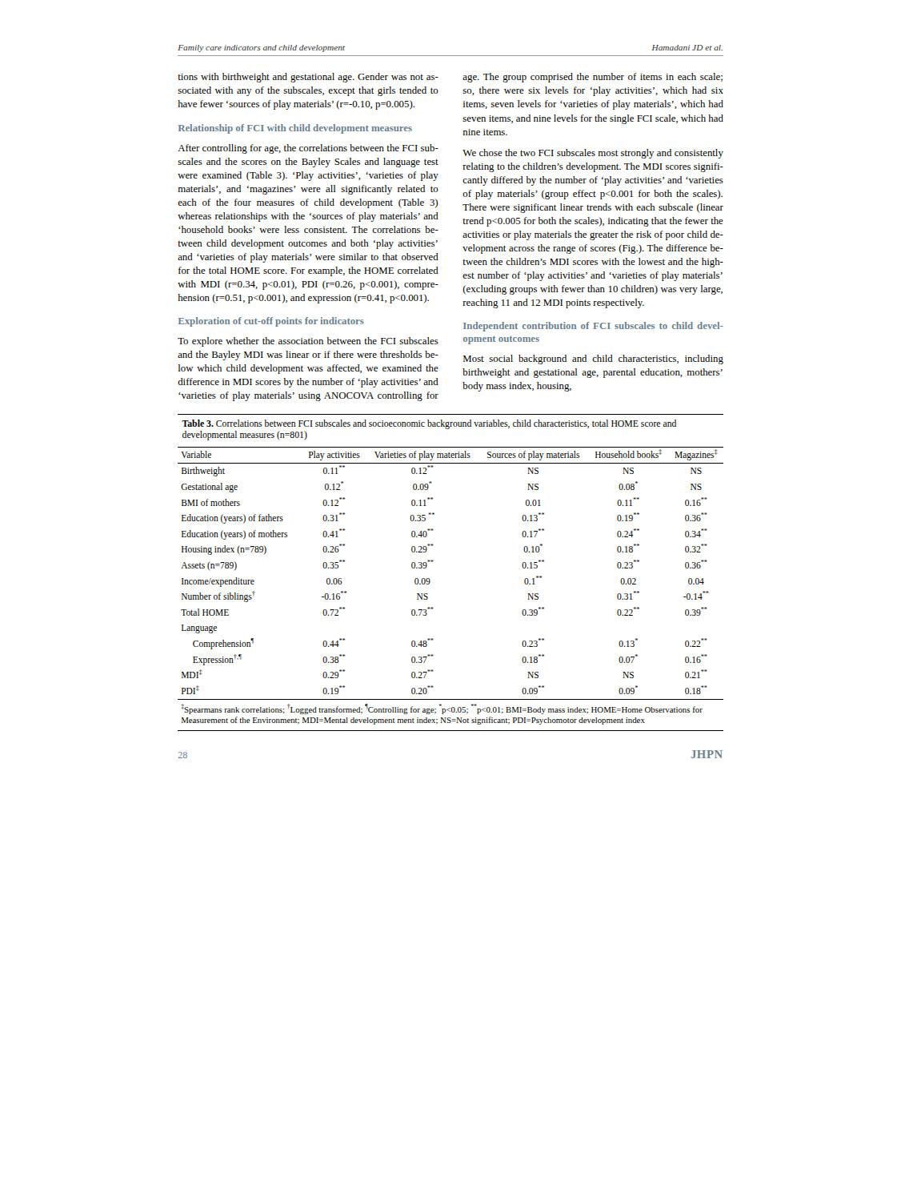Family care indicators and child development Hamadani JD et al.
tions with birthweight and gestational age. Gender was not associated with any of the subscales, except that girls tended to have fewer ‘sources of play materials’ (r=-0.10, p=0.005).
Relationship of FCI with child development measures
After controlling for age, the correlations between the FCI subscales and the scores on the Bayley Scales and language test were examined (Table 3). ‘Play activities’, ‘varieties of play materials’, and ‘magazines’ were all significantly related to each of the four measures of child development (Table 3) whereas relationships with the ‘sources of play materials’ and ‘household books’ were less consistent. The correlations between child development outcomes and both ‘play activities’ and ‘varieties of play materials’ were similar to that observed for the total HOME score. For example, the HOME correlated with MDI (r=0.34, p<0.01), PDI (r=0.26, p<0.001), comprehension (r=0.51, p<0.001), and expression (r=0.41, p<0.001).
Exploration of cut-off points for indicators
To explore whether the association between the FCI subscales and the Bayley MDI was linear or if there were thresholds below which child development was affected, we examined the difference in MDI scores by the number of ‘play activities’ and ‘varieties of play materials’ using ANOCOVA controlling for age. The group comprised the number of items in each scale; so, there were six levels for ‘play activities’, which had six items, seven levels for ‘varieties of play materials’, which had seven items, and nine levels for the single FCI scale, which had nine items.
We chose the two FCI subscales most strongly and consistently relating to the children’s development. The MDI scores significantly differed by the number of ‘play activities’ and ‘varieties of play materials’ (group effect p<0.001 for both the scales). There were significant linear trends with each subscale (linear trend p<0.005 for both the scales), indicating that the fewer the activities or play materials the greater the risk of poor child development across the range of scores (Fig.). The difference between the children’s MDI scores with the lowest and the highest number of ‘play activities’ and ‘varieties of play materials’ (excluding groups with fewer than 10 children) was very large, reaching 11 and 12 MDI points respectively.
Independent contribution of FCI subscales to child development outcomes
Most social background and child characteristics, including birthweight and gestational age, parental education, mothers’ body mass index, housing,
Table 3. Correlations between FCI subscales and socioeconomic background variables, child characteristics, total HOME score and developmental measures (n=801)
| Variable | Play activities | Varieties of play materials | Sources of play materials | Household books ‡ | Magazines ‡ |
| --- | --- | --- | --- | --- | --- |
| Birthweight | 0.11 ** | 0.12 ** | NS | NS | NS |
| Gestational age | 0.12 * | 0.09 * | NS | 0.08 * | NS |
| BMI of mothers | 0.12 ** | 0.11 ** | 0.01 | 0.11 ** | 0.16 ** |
| Education (years) of fathers | 0.31 ** | 0.35 ** | 0.13 ** | 0.19 ** | 0.36 ** |
| Education (years) of mothers | 0.41 ** | 0.40 ** | 0.17 ** | 0.24 ** | 0.34 ** |
| Housing index (n=789) | 0.26 ** | 0.29 ** | 0.10 * | 0.18 ** | 0.32 ** |
| Assets (n=789) | 0.35 ** | 0.39 ** | 0.15 ** | 0.23 ** | 0.36 ** |
| Income/expenditure | 0.06 | 0.09 | 0.1 ** | 0.02 | 0.04 |
| Number of siblings † | -0.16 ** | NS | NS | 0.31 ** | -0.14 ** |
| Total HOME | 0.72 ** | 0.73 ** | 0.39 ** | 0.22 ** | 0.39 ** |
| Language | | | | | |
| Comprehension ¶ | 0.44 ** | 0.48 ** | 0.23 ** | 0.13 * | 0.22 ** |
| Expression †,¶ | 0.38 ** | 0.37 ** | 0.18 ** | 0.07 * | 0.16 ** |
| MDI ‡ | 0.29 ** | 0.27 ** | NS | NS | 0.21 ** |
| PDI ‡ | 0.19 ** | 0.20 ** | 0.09 ** | 0.09 * | 0.18 ** |
‡Spearmans rank correlations; †Logged transformed; ¶Controlling for age; *p<0.05; **p<0.01; BMI=Body mass index; HOME=Home Observations for Measurement of the Environment; MDI=Mental development ment index; NS=Not significant; PDI=Psychomotor development index
28 JHPN